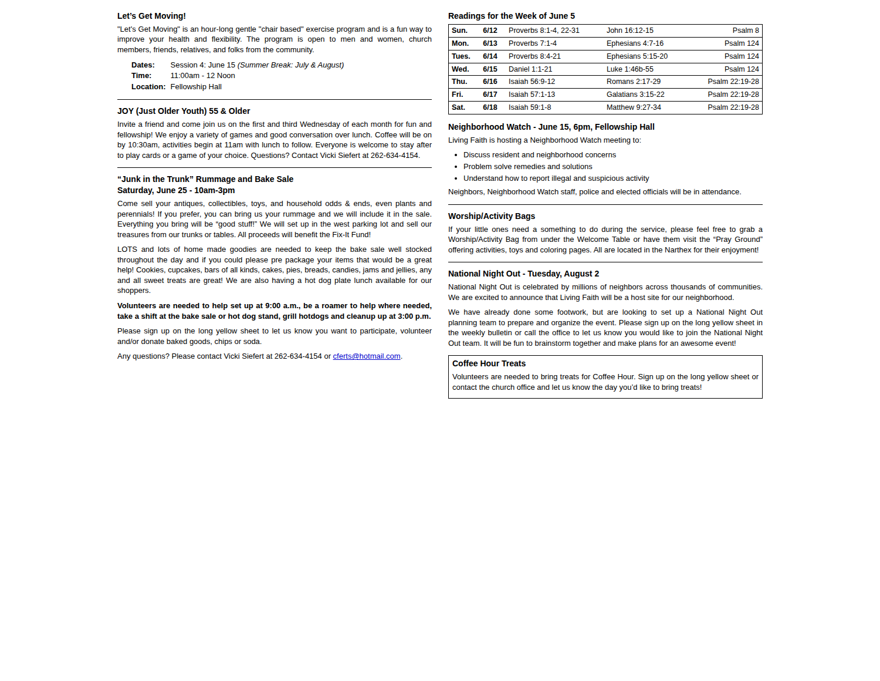Let’s Get Moving!
"Let's Get Moving" is an hour-long gentle "chair based" exercise program and is a fun way to improve your health and flexibility. The program is open to men and women, church members, friends, relatives, and folks from the community.
| Dates: | Session 4: June 15 (Summer Break: July & August) |
| Time: | 11:00am - 12 Noon |
| Location: | Fellowship Hall |
JOY (Just Older Youth) 55 & Older
Invite a friend and come join us on the first and third Wednesday of each month for fun and fellowship! We enjoy a variety of games and good conversation over lunch. Coffee will be on by 10:30am, activities begin at 11am with lunch to follow. Everyone is welcome to stay after to play cards or a game of your choice. Questions? Contact Vicki Siefert at 262-634-4154.
“Junk in the Trunk” Rummage and Bake Sale
Saturday, June 25 - 10am-3pm
Come sell your antiques, collectibles, toys, and household odds & ends, even plants and perennials! If you prefer, you can bring us your rummage and we will include it in the sale. Everything you bring will be “good stuff!” We will set up in the west parking lot and sell our treasures from our trunks or tables. All proceeds will benefit the Fix-It Fund!
LOTS and lots of home made goodies are needed to keep the bake sale well stocked throughout the day and if you could please pre package your items that would be a great help! Cookies, cupcakes, bars of all kinds, cakes, pies, breads, candies, jams and jellies, any and all sweet treats are great! We are also having a hot dog plate lunch available for our shoppers.
Volunteers are needed to help set up at 9:00 a.m., be a roamer to help where needed, take a shift at the bake sale or hot dog stand, grill hotdogs and cleanup up at 3:00 p.m.
Please sign up on the long yellow sheet to let us know you want to participate, volunteer and/or donate baked goods, chips or soda.
Any questions? Please contact Vicki Siefert at 262-634-4154 or cferts@hotmail.com.
Readings for the Week of June 5
| Sun. | 6/12 | Proverbs 8:1-4, 22-31 | John 16:12-15 | Psalm 8 |
| Mon. | 6/13 | Proverbs 7:1-4 | Ephesians 4:7-16 | Psalm 124 |
| Tues. | 6/14 | Proverbs 8:4-21 | Ephesians 5:15-20 | Psalm 124 |
| Wed. | 6/15 | Daniel 1:1-21 | Luke 1:46b-55 | Psalm 124 |
| Thu. | 6/16 | Isaiah 56:9-12 | Romans 2:17-29 | Psalm 22:19-28 |
| Fri. | 6/17 | Isaiah 57:1-13 | Galatians 3:15-22 | Psalm 22:19-28 |
| Sat. | 6/18 | Isaiah 59:1-8 | Matthew 9:27-34 | Psalm 22:19-28 |
Neighborhood Watch - June 15, 6pm, Fellowship Hall
Living Faith is hosting a Neighborhood Watch meeting to:
Discuss resident and neighborhood concerns
Problem solve remedies and solutions
Understand how to report illegal and suspicious activity
Neighbors, Neighborhood Watch staff, police and elected officials will be in attendance.
Worship/Activity Bags
If your little ones need a something to do during the service, please feel free to grab a Worship/Activity Bag from under the Welcome Table or have them visit the “Pray Ground” offering activities, toys and coloring pages. All are located in the Narthex for their enjoyment!
National Night Out - Tuesday, August 2
National Night Out is celebrated by millions of neighbors across thousands of communities. We are excited to announce that Living Faith will be a host site for our neighborhood.
We have already done some footwork, but are looking to set up a National Night Out planning team to prepare and organize the event. Please sign up on the long yellow sheet in the weekly bulletin or call the office to let us know you would like to join the National Night Out team. It will be fun to brainstorm together and make plans for an awesome event!
Coffee Hour Treats
Volunteers are needed to bring treats for Coffee Hour. Sign up on the long yellow sheet or contact the church office and let us know the day you’d like to bring treats!